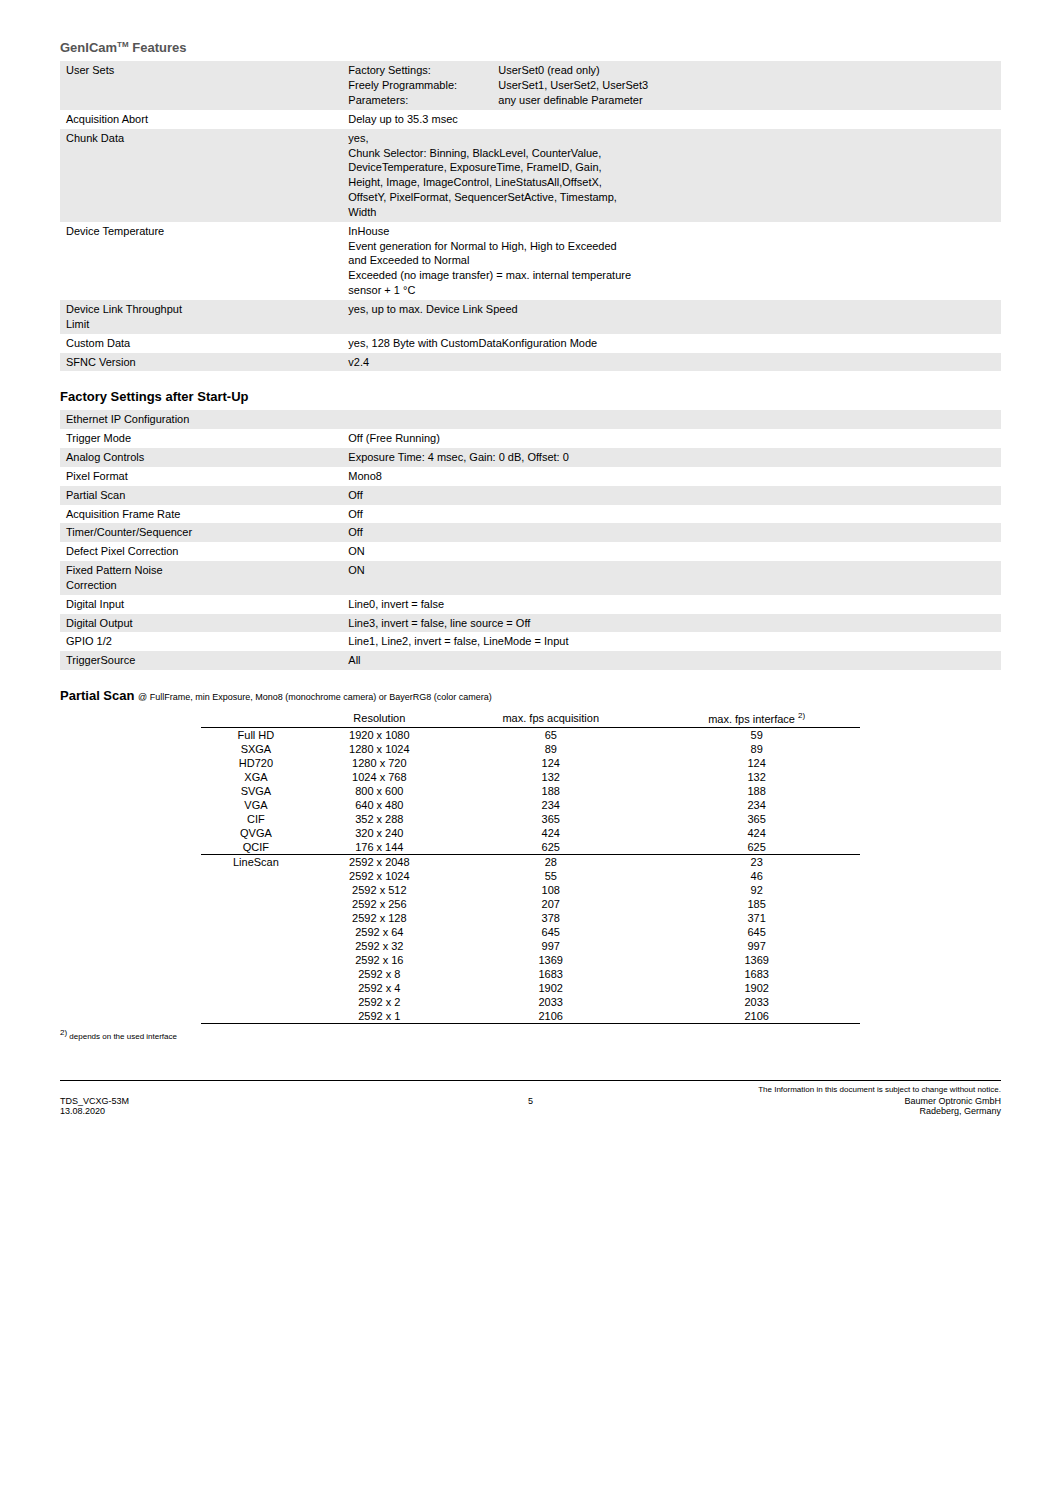GenICamTM Features
| User Sets | Factory Settings: UserSet0 (read only) Freely Programmable: UserSet1, UserSet2, UserSet3 Parameters: any user definable Parameter |
| Acquisition Abort | Delay up to 35.3 msec |
| Chunk Data | yes, Chunk Selector: Binning, BlackLevel, CounterValue, DeviceTemperature, ExposureTime, FrameID, Gain, Height, Image, ImageControl, LineStatusAll,OffsetX, OffsetY, PixelFormat, SequencerSetActive, Timestamp, Width |
| Device Temperature | InHouse Event generation for Normal to High, High to Exceeded and Exceeded to Normal Exceeded (no image transfer) = max. internal temperature sensor + 1 °C |
| Device Link Throughput Limit | yes, up to max. Device Link Speed |
| Custom Data | yes, 128 Byte with CustomDataKonfiguration Mode |
| SFNC Version | v2.4 |
Factory Settings after Start-Up
| Ethernet IP Configuration | |
| Trigger Mode | Off (Free Running) |
| Analog Controls | Exposure Time: 4 msec, Gain: 0 dB, Offset: 0 |
| Pixel Format | Mono8 |
| Partial Scan | Off |
| Acquisition Frame Rate | Off |
| Timer/Counter/Sequencer | Off |
| Defect Pixel Correction | ON |
| Fixed Pattern Noise Correction | ON |
| Digital Input | Line0, invert = false |
| Digital Output | Line3, invert = false, line source = Off |
| GPIO 1/2 | Line1, Line2, invert = false, LineMode = Input |
| TriggerSource | All |
Partial Scan @ FullFrame, min Exposure, Mono8 (monochrome camera) or BayerRG8 (color camera)
| | Resolution | max. fps acquisition | max. fps interface 2) |
| --- | --- | --- | --- |
| Full HD | 1920 x 1080 | 65 | 59 |
| SXGA | 1280 x 1024 | 89 | 89 |
| HD720 | 1280 x 720 | 124 | 124 |
| XGA | 1024 x 768 | 132 | 132 |
| SVGA | 800 x 600 | 188 | 188 |
| VGA | 640 x 480 | 234 | 234 |
| CIF | 352 x 288 | 365 | 365 |
| QVGA | 320 x 240 | 424 | 424 |
| QCIF | 176 x 144 | 625 | 625 |
| LineScan | 2592 x 2048 | 28 | 23 |
| | 2592 x 1024 | 55 | 46 |
| | 2592 x 512 | 108 | 92 |
| | 2592 x 256 | 207 | 185 |
| | 2592 x 128 | 378 | 371 |
| | 2592 x 64 | 645 | 645 |
| | 2592 x 32 | 997 | 997 |
| | 2592 x 16 | 1369 | 1369 |
| | 2592 x 8 | 1683 | 1683 |
| | 2592 x 4 | 1902 | 1902 |
| | 2592 x 2 | 2033 | 2033 |
| | 2592 x 1 | 2106 | 2106 |
2) depends on the used interface
The Information in this document is subject to change without notice.
| TDS_VCXG-53M 13.08.2020 | 5 | Baumer Optronic GmbH Radeberg, Germany |